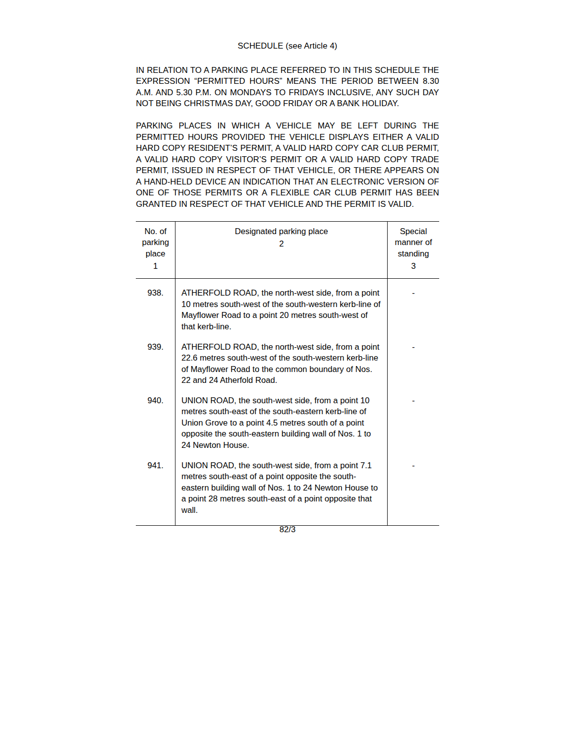SCHEDULE (see Article 4)
IN RELATION TO A PARKING PLACE REFERRED TO IN THIS SCHEDULE THE EXPRESSION “PERMITTED HOURS” MEANS THE PERIOD BETWEEN 8.30 A.M. AND 5.30 P.M. ON MONDAYS TO FRIDAYS INCLUSIVE, ANY SUCH DAY NOT BEING CHRISTMAS DAY, GOOD FRIDAY OR A BANK HOLIDAY.
PARKING PLACES IN WHICH A VEHICLE MAY BE LEFT DURING THE PERMITTED HOURS PROVIDED THE VEHICLE DISPLAYS EITHER A VALID HARD COPY RESIDENT’S PERMIT, A VALID HARD COPY CAR CLUB PERMIT, A VALID HARD COPY VISITOR’S PERMIT OR A VALID HARD COPY TRADE PERMIT, ISSUED IN RESPECT OF THAT VEHICLE, OR THERE APPEARS ON A HAND-HELD DEVICE AN INDICATION THAT AN ELECTRONIC VERSION OF ONE OF THOSE PERMITS OR A FLEXIBLE CAR CLUB PERMIT HAS BEEN GRANTED IN RESPECT OF THAT VEHICLE AND THE PERMIT IS VALID.
| No. of parking place 1 | Designated parking place 2 | Special manner of standing 3 |
| --- | --- | --- |
| 938. | ATHERFOLD ROAD, the north-west side, from a point 10 metres south-west of the south-western kerb-line of Mayflower Road to a point 20 metres south-west of that kerb-line. | - |
| 939. | ATHERFOLD ROAD, the north-west side, from a point 22.6 metres south-west of the south-western kerb-line of Mayflower Road to the common boundary of Nos. 22 and 24 Atherfold Road. | - |
| 940. | UNION ROAD, the south-west side, from a point 10 metres south-east of the south-eastern kerb-line of Union Grove to a point 4.5 metres south of a point opposite the south-eastern building wall of Nos. 1 to 24 Newton House. | - |
| 941. | UNION ROAD, the south-west side, from a point 7.1 metres south-east of a point opposite the south-eastern building wall of Nos. 1 to 24 Newton House to a point 28 metres south-east of a point opposite that wall. | - |
82/3